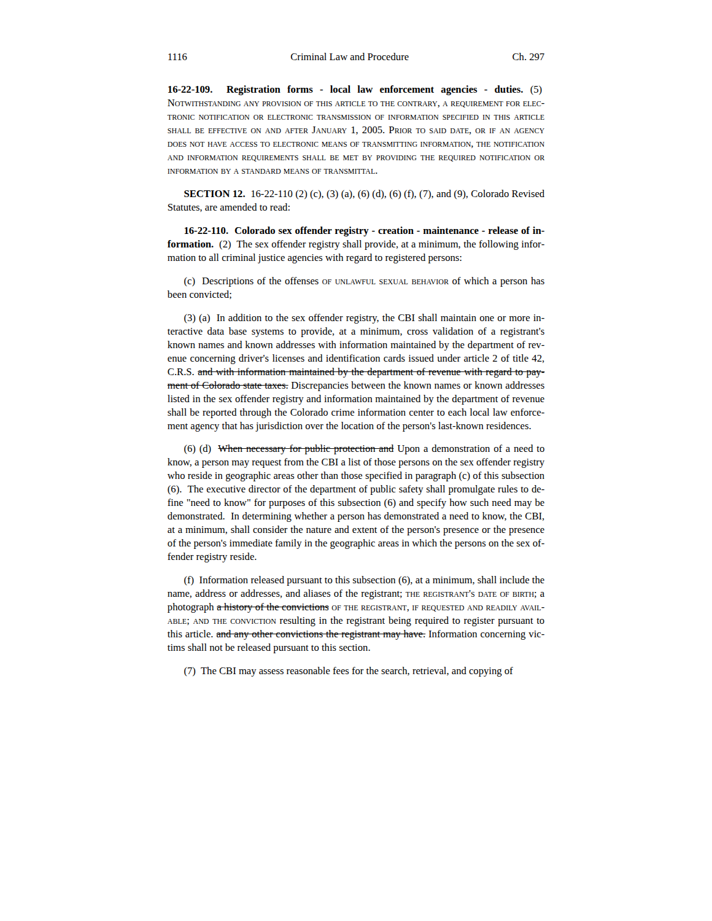1116 Criminal Law and Procedure Ch. 297
16-22-109. Registration forms - local law enforcement agencies - duties. (5) Notwithstanding any provision of this article to the contrary, a requirement for electronic notification or electronic transmission of information specified in this article shall be effective on and after January 1, 2005. Prior to said date, or if an agency does not have access to electronic means of transmitting information, the notification and information requirements shall be met by providing the required notification or information by a standard means of transmittal.
SECTION 12. 16-22-110 (2) (c), (3) (a), (6) (d), (6) (f), (7), and (9), Colorado Revised Statutes, are amended to read:
16-22-110. Colorado sex offender registry - creation - maintenance - release of information. (2) The sex offender registry shall provide, at a minimum, the following information to all criminal justice agencies with regard to registered persons:
(c) Descriptions of the offenses of unlawful sexual behavior of which a person has been convicted;
(3) (a) In addition to the sex offender registry, the CBI shall maintain one or more interactive data base systems to provide, at a minimum, cross validation of a registrant's known names and known addresses with information maintained by the department of revenue concerning driver's licenses and identification cards issued under article 2 of title 42, C.R.S. and with information maintained by the department of revenue with regard to payment of Colorado state taxes. Discrepancies between the known names or known addresses listed in the sex offender registry and information maintained by the department of revenue shall be reported through the Colorado crime information center to each local law enforcement agency that has jurisdiction over the location of the person's last-known residences.
(6) (d) When necessary for public protection and Upon a demonstration of a need to know, a person may request from the CBI a list of those persons on the sex offender registry who reside in geographic areas other than those specified in paragraph (c) of this subsection (6). The executive director of the department of public safety shall promulgate rules to define "need to know" for purposes of this subsection (6) and specify how such need may be demonstrated. In determining whether a person has demonstrated a need to know, the CBI, at a minimum, shall consider the nature and extent of the person's presence or the presence of the person's immediate family in the geographic areas in which the persons on the sex offender registry reside.
(f) Information released pursuant to this subsection (6), at a minimum, shall include the name, address or addresses, and aliases of the registrant; the registrant's date of birth; a photograph a history of the convictions of the registrant, if requested and readily available; and the conviction resulting in the registrant being required to register pursuant to this article. and any other convictions the registrant may have. Information concerning victims shall not be released pursuant to this section.
(7) The CBI may assess reasonable fees for the search, retrieval, and copying of